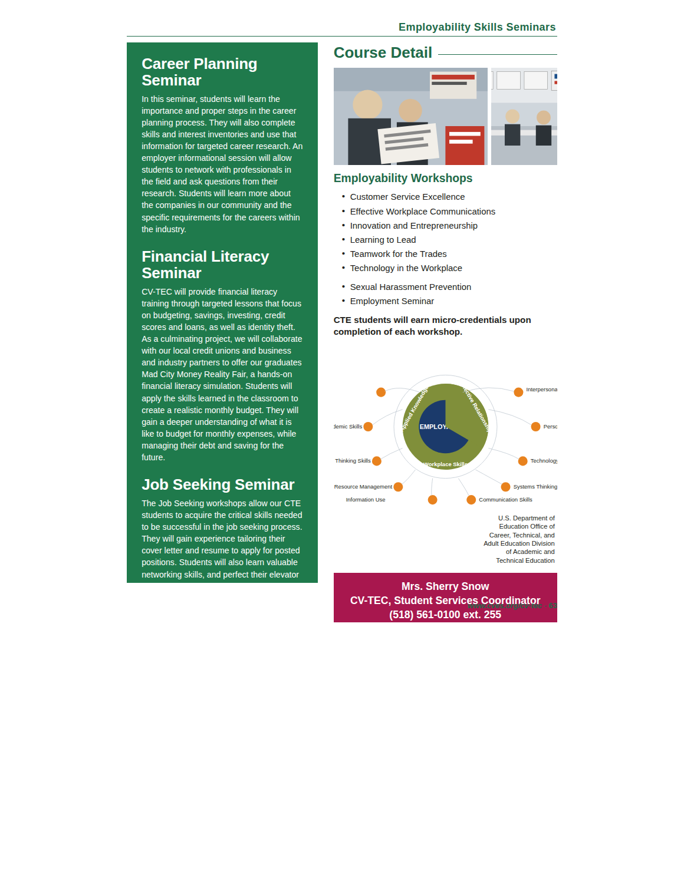Employability Skills Seminars
Career Planning Seminar
In this seminar, students will learn the importance and proper steps in the career planning process. They will also complete skills and interest inventories and use that information for targeted career research. An employer informational session will allow students to network with professionals in the field and ask questions from their research. Students will learn more about the companies in our community and the specific requirements for the careers within the industry.
Financial Literacy Seminar
CV-TEC will provide financial literacy training through targeted lessons that focus on budgeting, savings, investing, credit scores and loans, as well as identity theft. As a culminating project, we will collaborate with our local credit unions and business and industry partners to offer our graduates Mad City Money Reality Fair, a hands-on financial literacy simulation. Students will apply the skills learned in the classroom to create a realistic monthly budget. They will gain a deeper understanding of what it is like to budget for monthly expenses, while managing their debt and saving for the future.
Job Seeking Seminar
The Job Seeking workshops allow our CTE students to acquire the critical skills needed to be successful in the job seeking process. They will gain experience tailoring their cover letter and resume to apply for posted positions. Students will also learn valuable networking skills, and perfect their elevator pitch. Mock interviews will allow our students to feel confident answering common interview questions, while learning important tips to be able to articulate their skills in a job interview. To culminate these experiences, our CTE students will participate in a Job Fair. This event will allow them to gain access to local organizations/agencies, while previewing and interviewing for summer jobs, internships, and other career opportunities in our area.
Course Detail
Employability Workshops
Customer Service Excellence
Effective Workplace Communications
Innovation and Entrepreneurship
Learning to Lead
Teamwork for the Trades
Technology in the Workplace
Sexual Harassment Prevention
Employment Seminar
CTE students will earn micro-credentials upon completion of each workshop.
U.S. Department of
Education Office of
Career, Technical, and
Adult Education Division
of Academic and
Technical Education
Mrs. Sherry Snow
CV-TEC, Student Services Coordinator
(518) 561-0100 ext. 255
snow_sherry@cves.org
#CTEisEssential
www.cves.org/cv-tec - 63